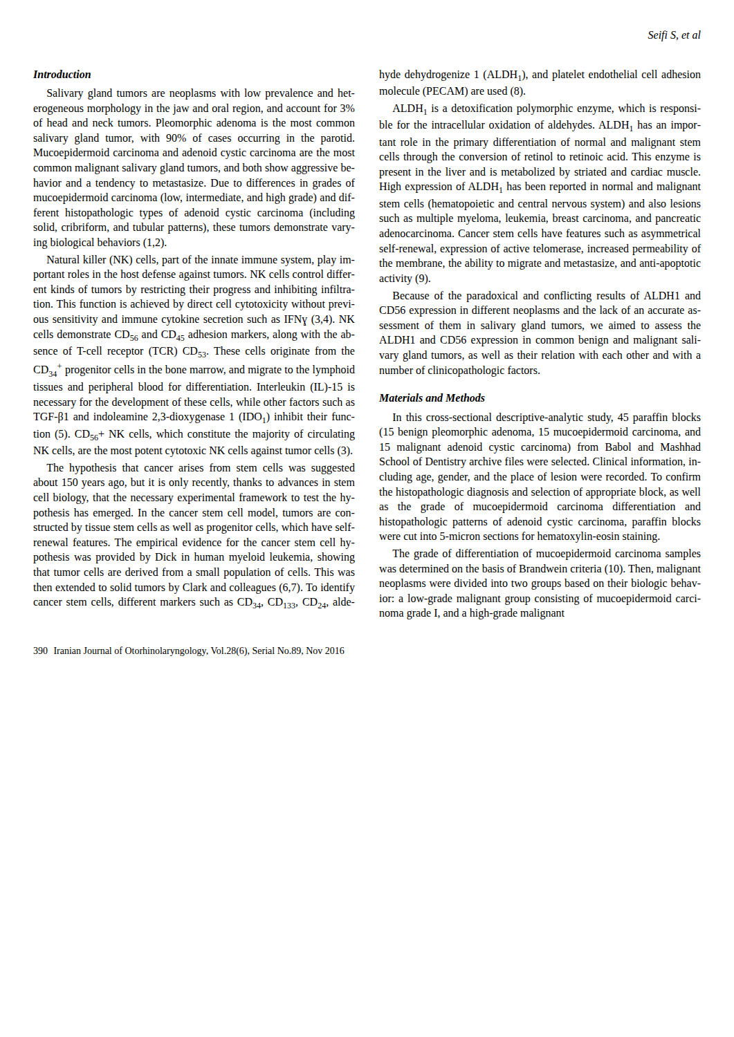Seifi S, et al
Introduction
Salivary gland tumors are neoplasms with low prevalence and heterogeneous morphology in the jaw and oral region, and account for 3% of head and neck tumors. Pleomorphic adenoma is the most common salivary gland tumor, with 90% of cases occurring in the parotid. Mucoepidermoid carcinoma and adenoid cystic carcinoma are the most common malignant salivary gland tumors, and both show aggressive behavior and a tendency to metastasize. Due to differences in grades of mucoepidermoid carcinoma (low, intermediate, and high grade) and different histopathologic types of adenoid cystic carcinoma (including solid, cribriform, and tubular patterns), these tumors demonstrate varying biological behaviors (1,2).
Natural killer (NK) cells, part of the innate immune system, play important roles in the host defense against tumors. NK cells control different kinds of tumors by restricting their progress and inhibiting infiltration. This function is achieved by direct cell cytotoxicity without previous sensitivity and immune cytokine secretion such as IFNɣ (3,4). NK cells demonstrate CD56 and CD45 adhesion markers, along with the absence of T-cell receptor (TCR) CD53. These cells originate from the CD34+ progenitor cells in the bone marrow, and migrate to the lymphoid tissues and peripheral blood for differentiation. Interleukin (IL)-15 is necessary for the development of these cells, while other factors such as TGF-β1 and indoleamine 2,3-dioxygenase 1 (IDO1) inhibit their function (5). CD56+ NK cells, which constitute the majority of circulating NK cells, are the most potent cytotoxic NK cells against tumor cells (3).
The hypothesis that cancer arises from stem cells was suggested about 150 years ago, but it is only recently, thanks to advances in stem cell biology, that the necessary experimental framework to test the hypothesis has emerged. In the cancer stem cell model, tumors are constructed by tissue stem cells as well as progenitor cells, which have self-renewal features. The empirical evidence for the cancer stem cell hypothesis was provided by Dick in human myeloid leukemia, showing that tumor cells are derived from a small population of cells. This was then extended to solid tumors by Clark and colleagues (6,7). To identify cancer stem cells, different markers such as CD34, CD133, CD24, aldehyde dehydrogenize 1 (ALDH1), and platelet endothelial cell adhesion molecule (PECAM) are used (8).
ALDH1 is a detoxification polymorphic enzyme, which is responsible for the intracellular oxidation of aldehydes. ALDH1 has an important role in the primary differentiation of normal and malignant stem cells through the conversion of retinol to retinoic acid. This enzyme is present in the liver and is metabolized by striated and cardiac muscle. High expression of ALDH1 has been reported in normal and malignant stem cells (hematopoietic and central nervous system) and also lesions such as multiple myeloma, leukemia, breast carcinoma, and pancreatic adenocarcinoma. Cancer stem cells have features such as asymmetrical self-renewal, expression of active telomerase, increased permeability of the membrane, the ability to migrate and metastasize, and anti-apoptotic activity (9).
Because of the paradoxical and conflicting results of ALDH1 and CD56 expression in different neoplasms and the lack of an accurate assessment of them in salivary gland tumors, we aimed to assess the ALDH1 and CD56 expression in common benign and malignant salivary gland tumors, as well as their relation with each other and with a number of clinicopathologic factors.
Materials and Methods
In this cross-sectional descriptive-analytic study, 45 paraffin blocks (15 benign pleomorphic adenoma, 15 mucoepidermoid carcinoma, and 15 malignant adenoid cystic carcinoma) from Babol and Mashhad School of Dentistry archive files were selected. Clinical information, including age, gender, and the place of lesion were recorded. To confirm the histopathologic diagnosis and selection of appropriate block, as well as the grade of mucoepidermoid carcinoma differentiation and histopathologic patterns of adenoid cystic carcinoma, paraffin blocks were cut into 5-micron sections for hematoxylin-eosin staining.
The grade of differentiation of mucoepidermoid carcinoma samples was determined on the basis of Brandwein criteria (10). Then, malignant neoplasms were divided into two groups based on their biologic behavior: a low-grade malignant group consisting of mucoepidermoid carcinoma grade I, and a high-grade malignant
390 Iranian Journal of Otorhinolaryngology, Vol.28(6), Serial No.89, Nov 2016